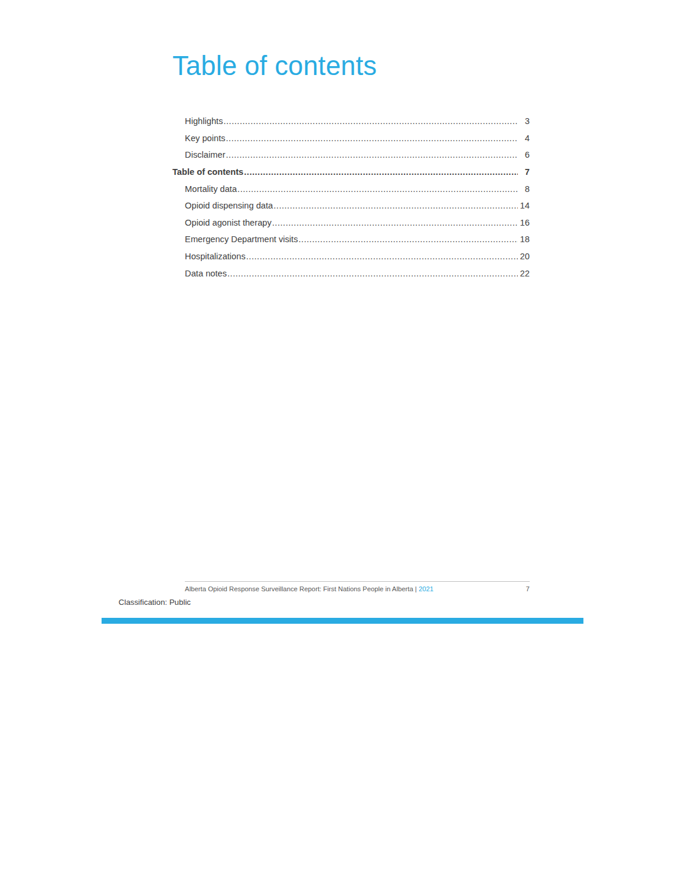Table of contents
Highlights .................................................................................................................................. 3
Key points .................................................................................................................................. 4
Disclaimer .................................................................................................................................. 6
Table of contents ..................................................................................................................... 7
Mortality data .............................................................................................................................. 8
Opioid dispensing data ......................................................................................................... 14
Opioid agonist therapy ......................................................................................................... 16
Emergency Department visits .............................................................................................. 18
Hospitalizations ..................................................................................................................... 20
Data notes ............................................................................................................................. 22
Alberta Opioid Response Surveillance Report: First Nations People in Alberta | 2021 7
Classification: Public